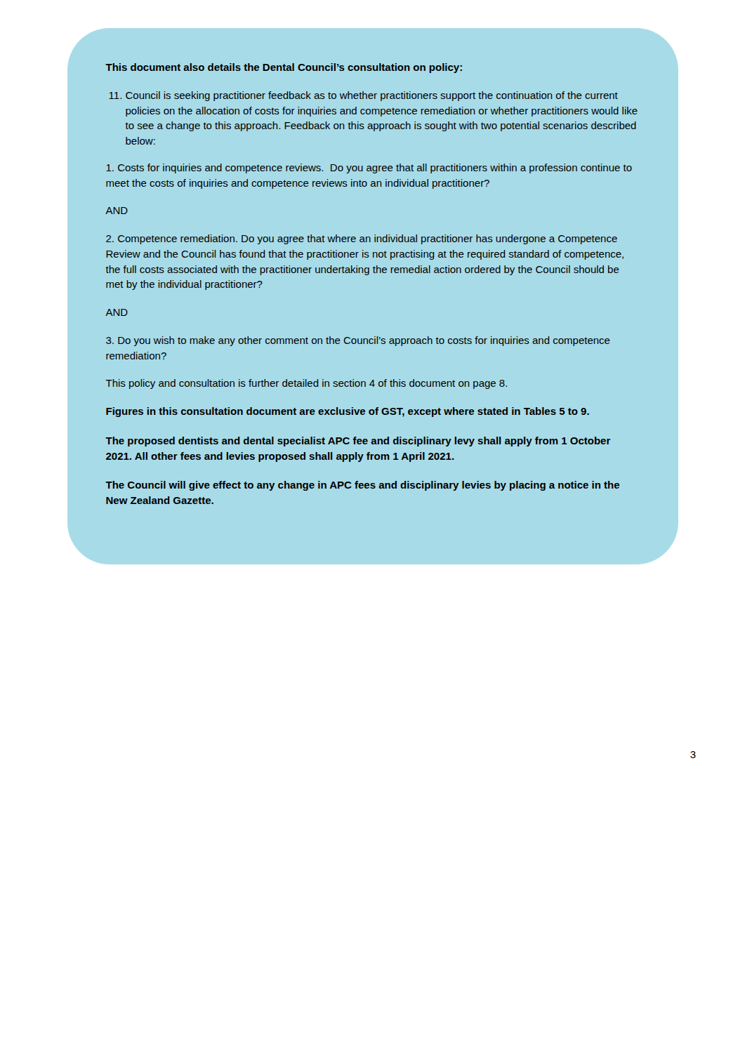This document also details the Dental Council’s consultation on policy:
Council is seeking practitioner feedback as to whether practitioners support the continuation of the current policies on the allocation of costs for inquiries and competence remediation or whether practitioners would like to see a change to this approach. Feedback on this approach is sought with two potential scenarios described below:
1. Costs for inquiries and competence reviews. Do you agree that all practitioners within a profession continue to meet the costs of inquiries and competence reviews into an individual practitioner?
AND
2. Competence remediation. Do you agree that where an individual practitioner has undergone a Competence Review and the Council has found that the practitioner is not practising at the required standard of competence, the full costs associated with the practitioner undertaking the remedial action ordered by the Council should be met by the individual practitioner?
AND
3. Do you wish to make any other comment on the Council’s approach to costs for inquiries and competence remediation?
This policy and consultation is further detailed in section 4 of this document on page 8.
Figures in this consultation document are exclusive of GST, except where stated in Tables 5 to 9.
The proposed dentists and dental specialist APC fee and disciplinary levy shall apply from 1 October 2021. All other fees and levies proposed shall apply from 1 April 2021.
The Council will give effect to any change in APC fees and disciplinary levies by placing a notice in the New Zealand Gazette.
3